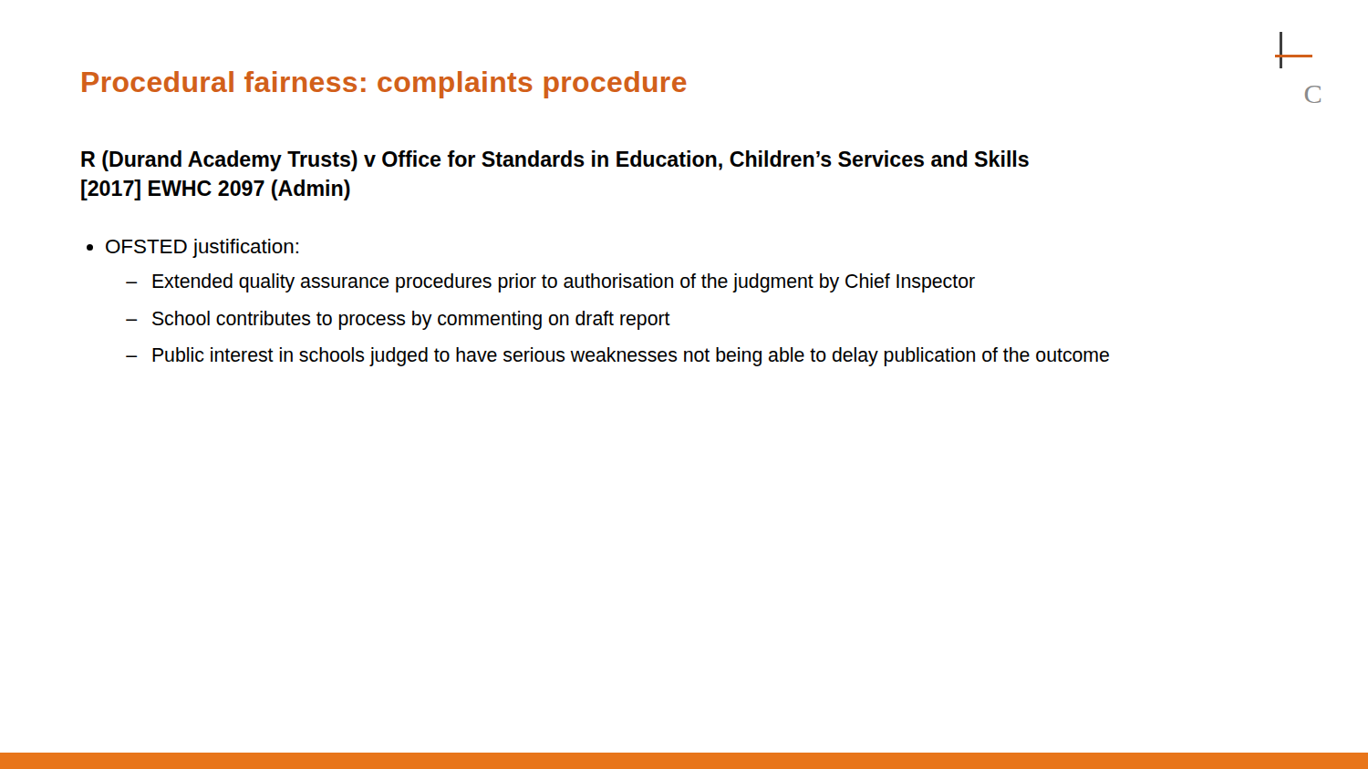C
Procedural fairness: complaints procedure
R (Durand Academy Trusts) v Office for Standards in Education, Children’s Services and Skills [2017] EWHC 2097 (Admin)
OFSTED justification:
Extended quality assurance procedures prior to authorisation of the judgment by Chief Inspector
School contributes to process by commenting on draft report
Public interest in schools judged to have serious weaknesses not being able to delay publication of the outcome